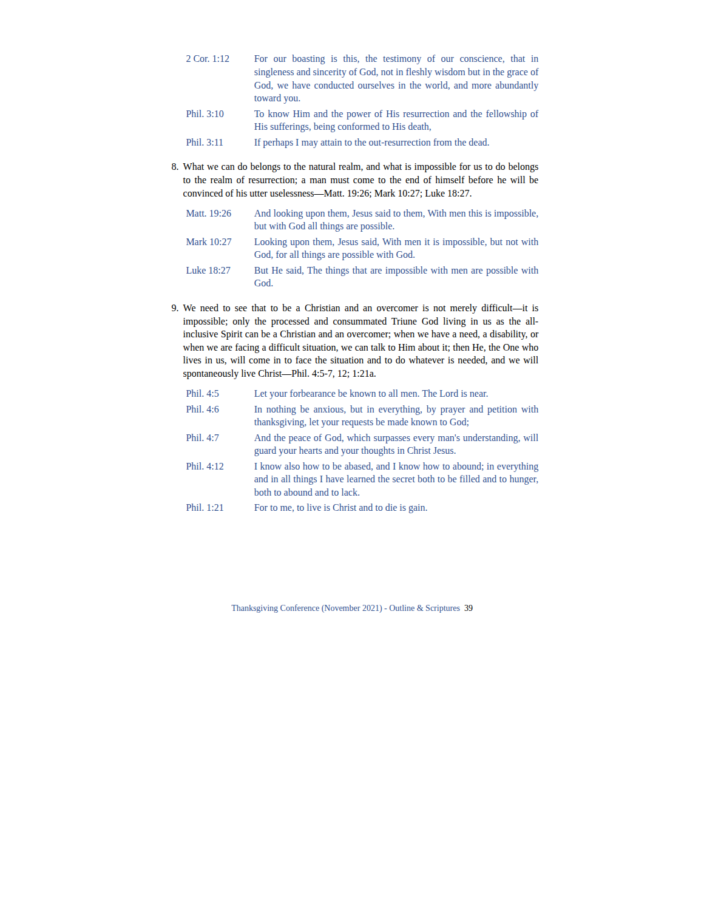| 2 Cor. 1:12 | For our boasting is this, the testimony of our conscience, that in singleness and sincerity of God, not in fleshly wisdom but in the grace of God, we have conducted ourselves in the world, and more abundantly toward you. |
| Phil. 3:10 | To know Him and the power of His resurrection and the fellowship of His sufferings, being conformed to His death, |
| Phil. 3:11 | If perhaps I may attain to the out-resurrection from the dead. |
8.
What we can do belongs to the natural realm, and what is impossible for us to do belongs to the realm of resurrection; a man must come to the end of himself before he will be convinced of his utter uselessness—Matt. 19:26; Mark 10:27; Luke 18:27.
| Matt. 19:26 | And looking upon them, Jesus said to them, With men this is impossible, but with God all things are possible. |
| Mark 10:27 | Looking upon them, Jesus said, With men it is impossible, but not with God, for all things are possible with God. |
| Luke 18:27 | But He said, The things that are impossible with men are possible with God. |
9.
We need to see that to be a Christian and an overcomer is not merely difficult—it is impossible; only the processed and consummated Triune God living in us as the all-inclusive Spirit can be a Christian and an overcomer; when we have a need, a disability, or when we are facing a difficult situation, we can talk to Him about it; then He, the One who lives in us, will come in to face the situation and to do whatever is needed, and we will spontaneously live Christ—Phil. 4:5-7, 12; 1:21a.
| Phil. 4:5 | Let your forbearance be known to all men. The Lord is near. |
| Phil. 4:6 | In nothing be anxious, but in everything, by prayer and petition with thanksgiving, let your requests be made known to God; |
| Phil. 4:7 | And the peace of God, which surpasses every man's understanding, will guard your hearts and your thoughts in Christ Jesus. |
| Phil. 4:12 | I know also how to be abased, and I know how to abound; in everything and in all things I have learned the secret both to be filled and to hunger, both to abound and to lack. |
| Phil. 1:21 | For to me, to live is Christ and to die is gain. |
Thanksgiving Conference (November 2021) - Outline & Scriptures 39